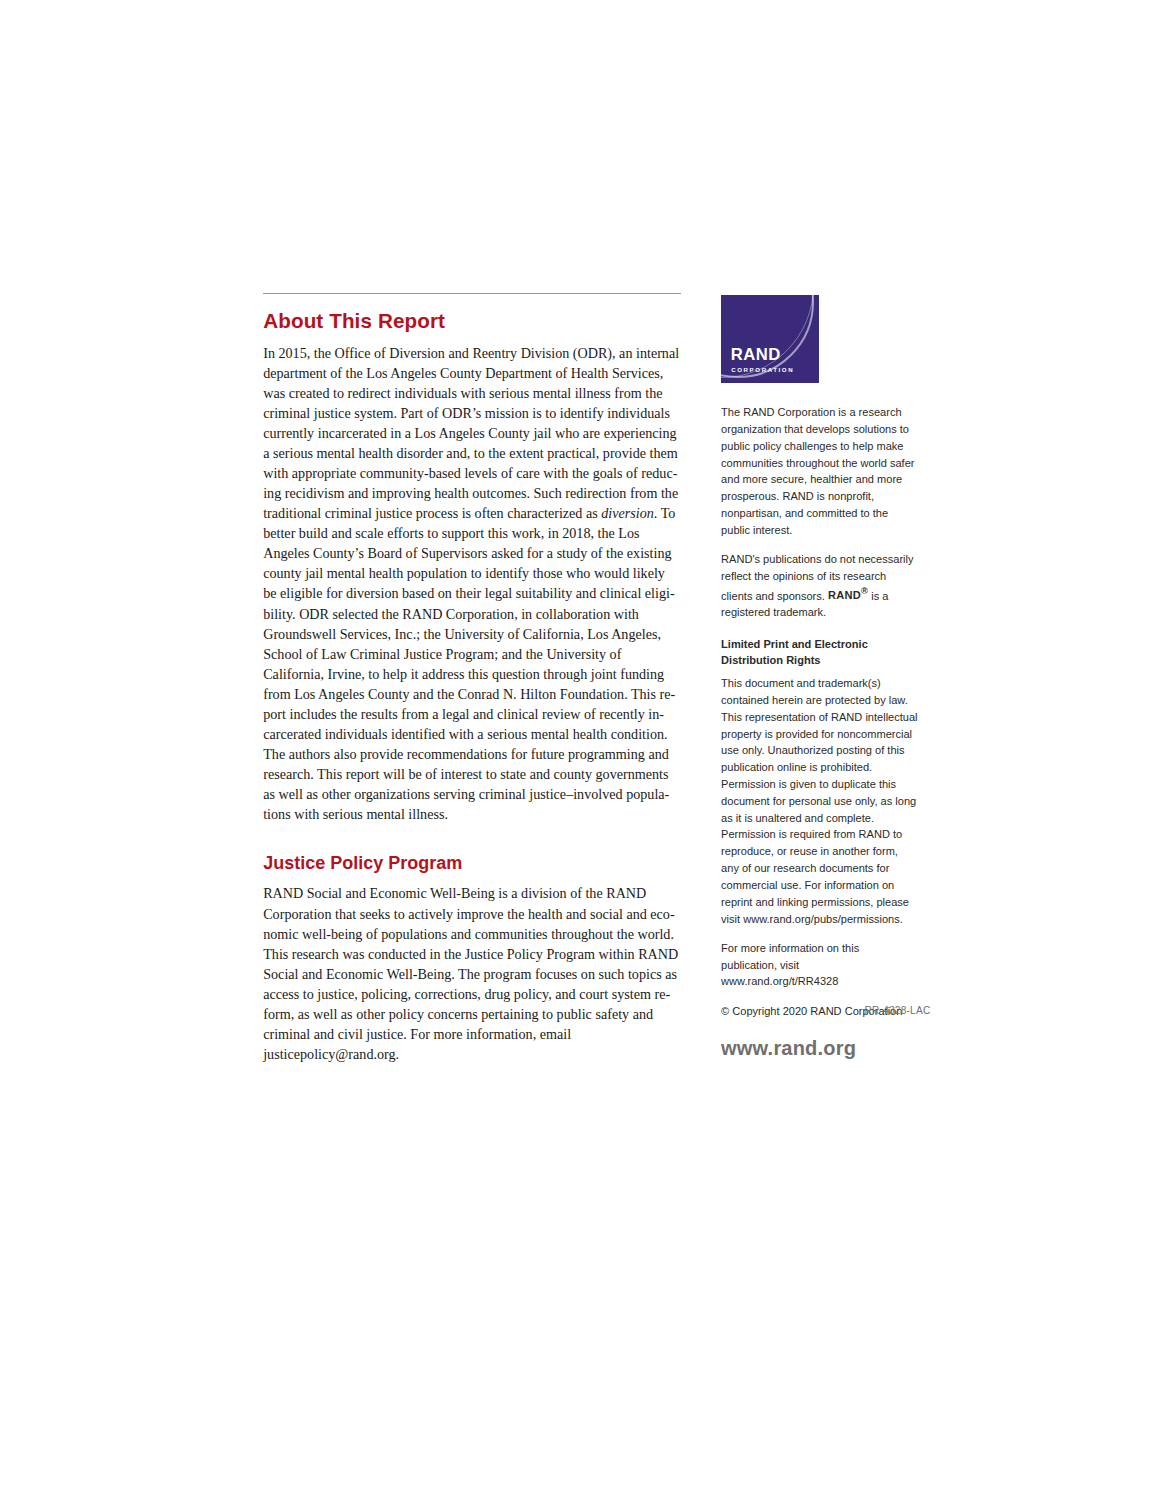About This Report
In 2015, the Office of Diversion and Reentry Division (ODR), an internal department of the Los Angeles County Department of Health Services, was created to redirect individuals with serious mental illness from the criminal justice system. Part of ODR’s mission is to identify individuals currently incarcerated in a Los Angeles County jail who are experiencing a serious mental health disorder and, to the extent practical, provide them with appropriate community-based levels of care with the goals of reducing recidivism and improving health outcomes. Such redirection from the traditional criminal justice process is often characterized as diversion. To better build and scale efforts to support this work, in 2018, the Los Angeles County’s Board of Supervisors asked for a study of the existing county jail mental health population to identify those who would likely be eligible for diversion based on their legal suitability and clinical eligibility. ODR selected the RAND Corporation, in collaboration with Groundswell Services, Inc.; the University of California, Los Angeles, School of Law Criminal Justice Program; and the University of California, Irvine, to help it address this question through joint funding from Los Angeles County and the Conrad N. Hilton Foundation. This report includes the results from a legal and clinical review of recently incarcerated individuals identified with a serious mental health condition. The authors also provide recommendations for future programming and research. This report will be of interest to state and county governments as well as other organizations serving criminal justice–involved populations with serious mental illness.
Justice Policy Program
RAND Social and Economic Well-Being is a division of the RAND Corporation that seeks to actively improve the health and social and economic well-being of populations and communities throughout the world. This research was conducted in the Justice Policy Program within RAND Social and Economic Well-Being. The program focuses on such topics as access to justice, policing, corrections, drug policy, and court system reform, as well as other policy concerns pertaining to public safety and criminal and civil justice. For more information, email justicepolicy@rand.org.
RAND
CORPORATION
The RAND Corporation is a research organization that develops solutions to public policy challenges to help make communities throughout the world safer and more secure, healthier and more prosperous. RAND is nonprofit, nonpartisan, and committed to the public interest.
RAND's publications do not necessarily reflect the opinions of its research clients and sponsors. RAND® is a registered trademark.
Limited Print and Electronic Distribution Rights
This document and trademark(s) contained herein are protected by law. This representation of RAND intellectual property is provided for noncommercial use only. Unauthorized posting of this publication online is prohibited. Permission is given to duplicate this document for personal use only, as long as it is unaltered and complete. Permission is required from RAND to reproduce, or reuse in another form, any of our research documents for commercial use. For information on reprint and linking permissions, please visit www.rand.org/pubs/permissions.
For more information on this publication, visit
www.rand.org/t/RR4328
© Copyright 2020 RAND Corporation
www.rand.org
RR-4328-LAC